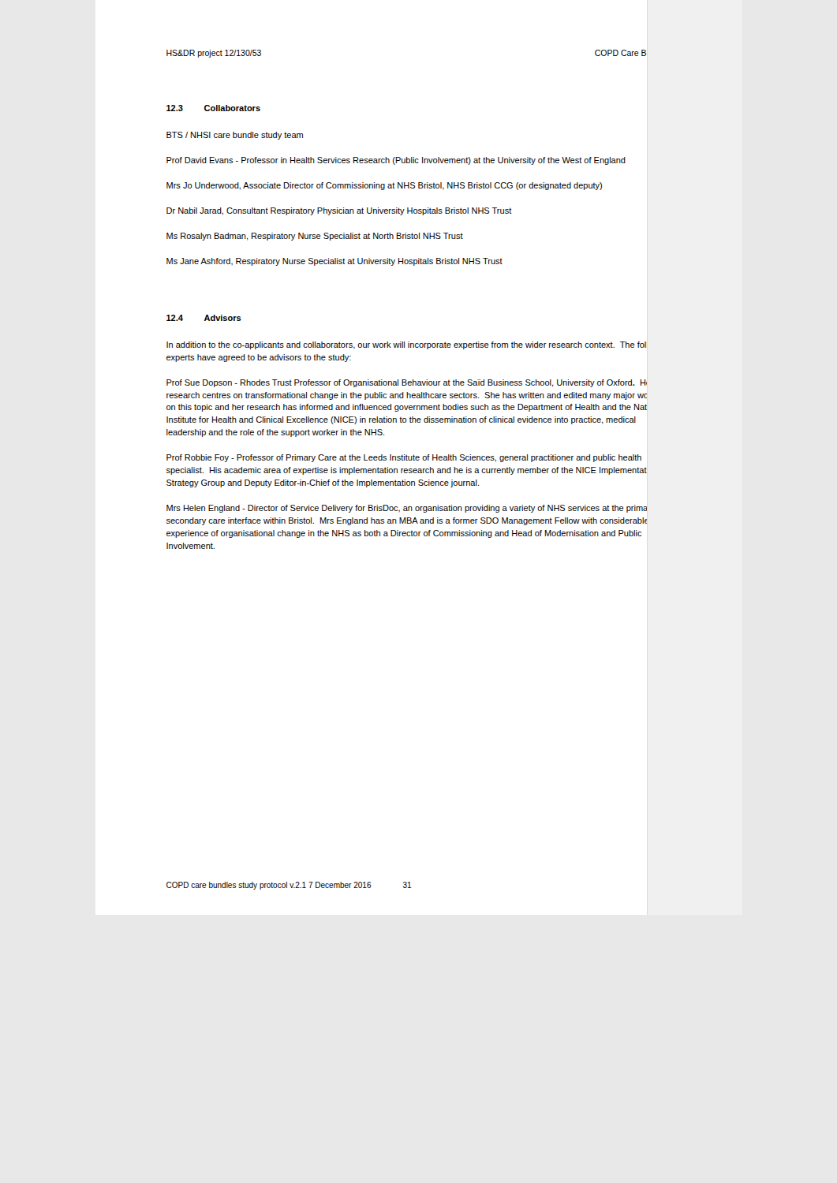HS&DR project 12/130/53 COPD Care Bundles
12.3 Collaborators
BTS / NHSI care bundle study team
Prof David Evans - Professor in Health Services Research (Public Involvement) at the University of the West of England
Mrs Jo Underwood, Associate Director of Commissioning at NHS Bristol, NHS Bristol CCG (or designated deputy)
Dr Nabil Jarad, Consultant Respiratory Physician at University Hospitals Bristol NHS Trust
Ms Rosalyn Badman, Respiratory Nurse Specialist at North Bristol NHS Trust
Ms Jane Ashford, Respiratory Nurse Specialist at University Hospitals Bristol NHS Trust
12.4 Advisors
In addition to the co-applicants and collaborators, our work will incorporate expertise from the wider research context. The following experts have agreed to be advisors to the study:
Prof Sue Dopson - Rhodes Trust Professor of Organisational Behaviour at the Saïd Business School, University of Oxford. Her research centres on transformational change in the public and healthcare sectors. She has written and edited many major works on this topic and her research has informed and influenced government bodies such as the Department of Health and the National Institute for Health and Clinical Excellence (NICE) in relation to the dissemination of clinical evidence into practice, medical leadership and the role of the support worker in the NHS.
Prof Robbie Foy - Professor of Primary Care at the Leeds Institute of Health Sciences, general practitioner and public health specialist. His academic area of expertise is implementation research and he is a currently member of the NICE Implementation Strategy Group and Deputy Editor-in-Chief of the Implementation Science journal.
Mrs Helen England - Director of Service Delivery for BrisDoc, an organisation providing a variety of NHS services at the primary / secondary care interface within Bristol. Mrs England has an MBA and is a former SDO Management Fellow with considerable experience of organisational change in the NHS as both a Director of Commissioning and Head of Modernisation and Public Involvement.
COPD care bundles study protocol v.2.1 7 December 201631